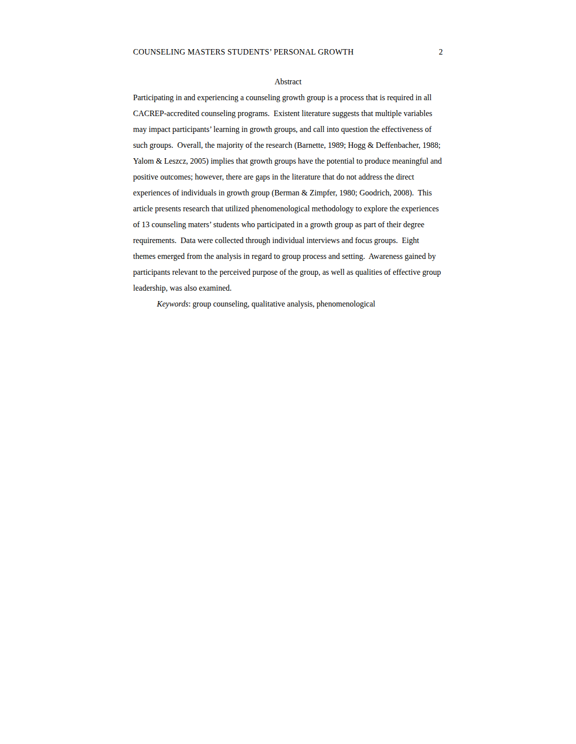Counseling Masters Students’ Personal Growth 2
Abstract
Participating in and experiencing a counseling growth group is a process that is required in all CACREP-accredited counseling programs. Existent literature suggests that multiple variables may impact participants’ learning in growth groups, and call into question the effectiveness of such groups. Overall, the majority of the research (Barnette, 1989; Hogg & Deffenbacher, 1988; Yalom & Leszcz, 2005) implies that growth groups have the potential to produce meaningful and positive outcomes; however, there are gaps in the literature that do not address the direct experiences of individuals in growth group (Berman & Zimpfer, 1980; Goodrich, 2008). This article presents research that utilized phenomenological methodology to explore the experiences of 13 counseling maters’ students who participated in a growth group as part of their degree requirements. Data were collected through individual interviews and focus groups. Eight themes emerged from the analysis in regard to group process and setting. Awareness gained by participants relevant to the perceived purpose of the group, as well as qualities of effective group leadership, was also examined.
Keywords: group counseling, qualitative analysis, phenomenological